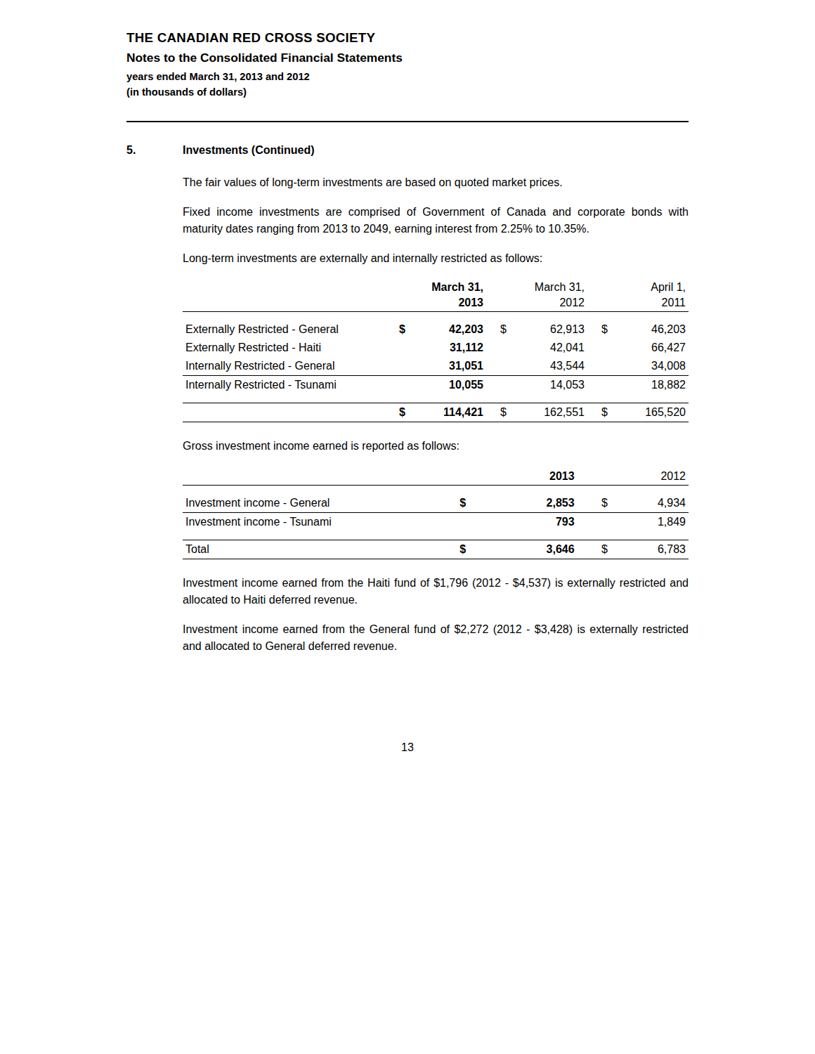THE CANADIAN RED CROSS SOCIETY
Notes to the Consolidated Financial Statements
years ended March 31, 2013 and 2012
(in thousands of dollars)
5. Investments (Continued)
The fair values of long-term investments are based on quoted market prices.
Fixed income investments are comprised of Government of Canada and corporate bonds with maturity dates ranging from 2013 to 2049, earning interest from 2.25% to 10.35%.
Long-term investments are externally and internally restricted as follows:
| | March 31, | March 31, | April 1, |
| --- | --- | --- | --- |
| | 2013 | 2012 | 2011 |
| Externally Restricted - General | $ | 42,203 | $ | 62,913 | $ | 46,203 |
| Externally Restricted - Haiti | | 31,112 | | 42,041 | | 66,427 |
| Internally Restricted - General | | 31,051 | | 43,544 | | 34,008 |
| Internally Restricted - Tsunami | | 10,055 | | 14,053 | | 18,882 |
| | $ | 114,421 | $ | 162,551 | $ | 165,520 |
Gross investment income earned is reported as follows:
| | 2013 | 2012 |
| --- | --- | --- |
| Investment income - General | $ | 2,853 | $ | 4,934 |
| Investment income - Tsunami | | 793 | | 1,849 |
| Total | $ | 3,646 | $ | 6,783 |
Investment income earned from the Haiti fund of $1,796 (2012 - $4,537) is externally restricted and allocated to Haiti deferred revenue.
Investment income earned from the General fund of $2,272 (2012 - $3,428) is externally restricted and allocated to General deferred revenue.
13